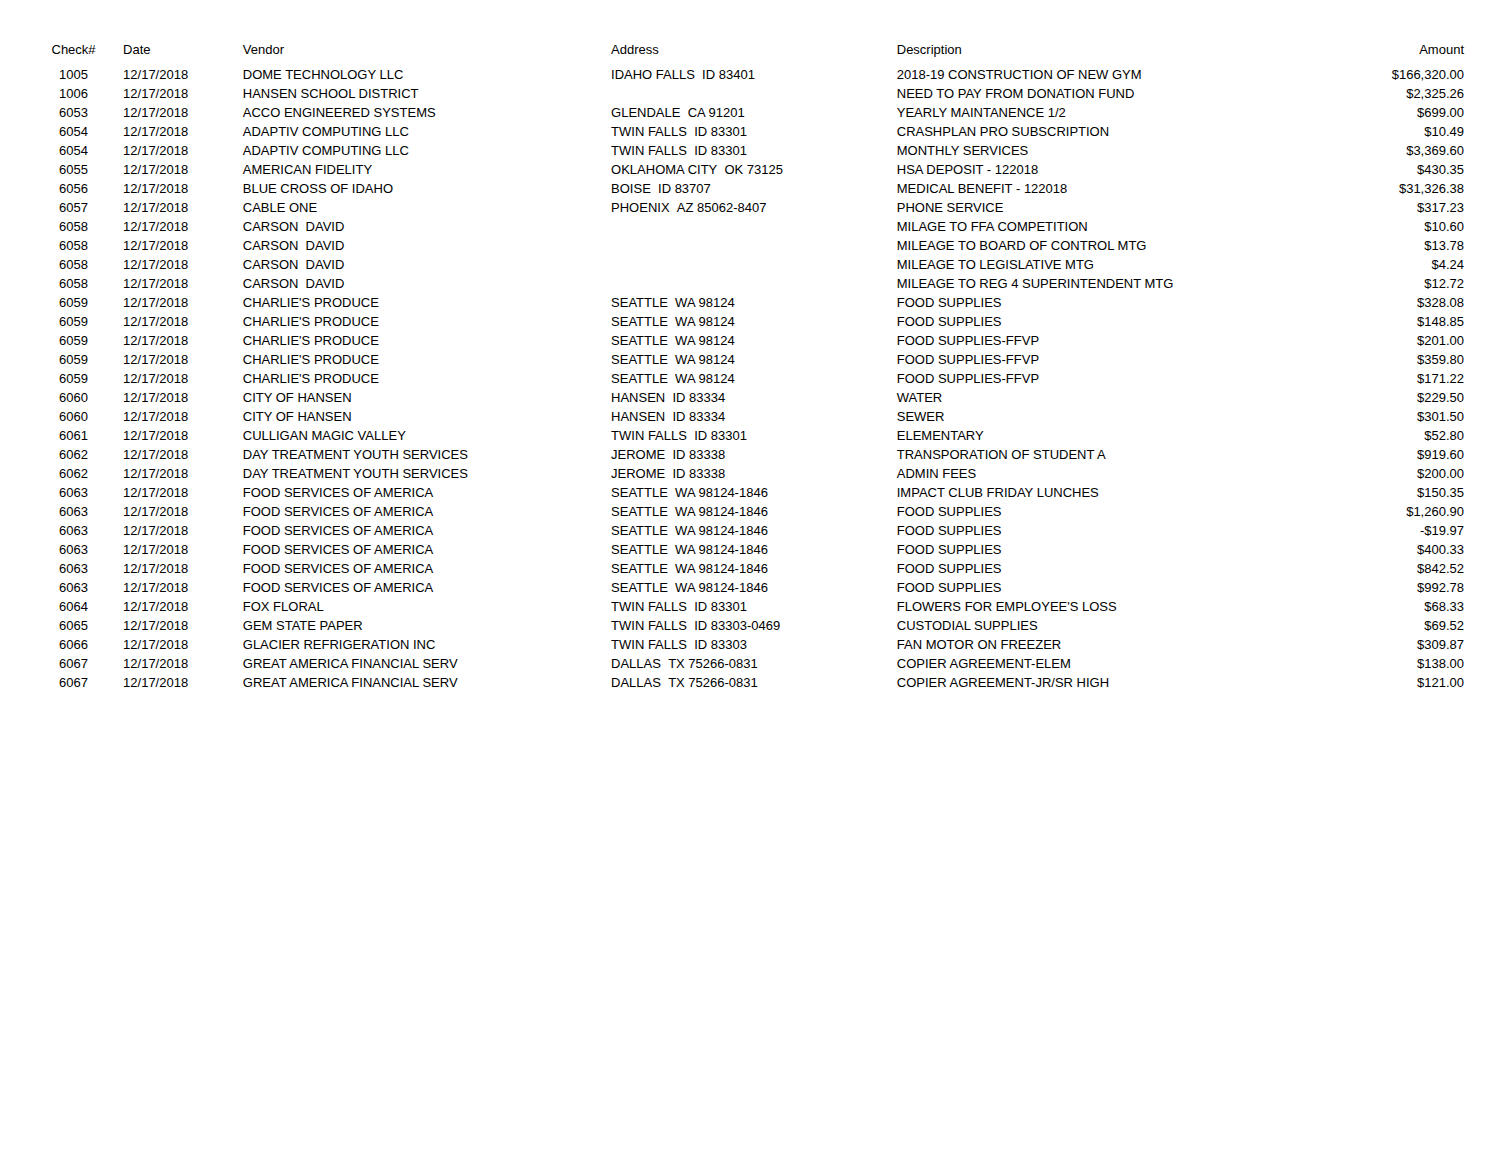| Check# | Date | Vendor | Address | Description | Amount |
| --- | --- | --- | --- | --- | --- |
| 1005 | 12/17/2018 | DOME TECHNOLOGY LLC | IDAHO FALLS ID 83401 | 2018-19 CONSTRUCTION OF NEW GYM | $166,320.00 |
| 1006 | 12/17/2018 | HANSEN SCHOOL DISTRICT | | NEED TO PAY FROM DONATION FUND | $2,325.26 |
| 6053 | 12/17/2018 | ACCO ENGINEERED SYSTEMS | GLENDALE CA 91201 | YEARLY MAINTANENCE 1/2 | $699.00 |
| 6054 | 12/17/2018 | ADAPTIV COMPUTING LLC | TWIN FALLS ID 83301 | CRASHPLAN PRO SUBSCRIPTION | $10.49 |
| 6054 | 12/17/2018 | ADAPTIV COMPUTING LLC | TWIN FALLS ID 83301 | MONTHLY SERVICES | $3,369.60 |
| 6055 | 12/17/2018 | AMERICAN FIDELITY | OKLAHOMA CITY OK 73125 | HSA DEPOSIT - 122018 | $430.35 |
| 6056 | 12/17/2018 | BLUE CROSS OF IDAHO | BOISE ID 83707 | MEDICAL BENEFIT - 122018 | $31,326.38 |
| 6057 | 12/17/2018 | CABLE ONE | PHOENIX AZ 85062-8407 | PHONE SERVICE | $317.23 |
| 6058 | 12/17/2018 | CARSON DAVID | | MILAGE TO FFA COMPETITION | $10.60 |
| 6058 | 12/17/2018 | CARSON DAVID | | MILEAGE TO BOARD OF CONTROL MTG | $13.78 |
| 6058 | 12/17/2018 | CARSON DAVID | | MILEAGE TO LEGISLATIVE MTG | $4.24 |
| 6058 | 12/17/2018 | CARSON DAVID | | MILEAGE TO REG 4 SUPERINTENDENT MTG | $12.72 |
| 6059 | 12/17/2018 | CHARLIE'S PRODUCE | SEATTLE WA 98124 | FOOD SUPPLIES | $328.08 |
| 6059 | 12/17/2018 | CHARLIE'S PRODUCE | SEATTLE WA 98124 | FOOD SUPPLIES | $148.85 |
| 6059 | 12/17/2018 | CHARLIE'S PRODUCE | SEATTLE WA 98124 | FOOD SUPPLIES-FFVP | $201.00 |
| 6059 | 12/17/2018 | CHARLIE'S PRODUCE | SEATTLE WA 98124 | FOOD SUPPLIES-FFVP | $359.80 |
| 6059 | 12/17/2018 | CHARLIE'S PRODUCE | SEATTLE WA 98124 | FOOD SUPPLIES-FFVP | $171.22 |
| 6060 | 12/17/2018 | CITY OF HANSEN | HANSEN ID 83334 | WATER | $229.50 |
| 6060 | 12/17/2018 | CITY OF HANSEN | HANSEN ID 83334 | SEWER | $301.50 |
| 6061 | 12/17/2018 | CULLIGAN MAGIC VALLEY | TWIN FALLS ID 83301 | ELEMENTARY | $52.80 |
| 6062 | 12/17/2018 | DAY TREATMENT YOUTH SERVICES | JEROME ID 83338 | TRANSPORATION OF STUDENT A | $919.60 |
| 6062 | 12/17/2018 | DAY TREATMENT YOUTH SERVICES | JEROME ID 83338 | ADMIN FEES | $200.00 |
| 6063 | 12/17/2018 | FOOD SERVICES OF AMERICA | SEATTLE WA 98124-1846 | IMPACT CLUB FRIDAY LUNCHES | $150.35 |
| 6063 | 12/17/2018 | FOOD SERVICES OF AMERICA | SEATTLE WA 98124-1846 | FOOD SUPPLIES | $1,260.90 |
| 6063 | 12/17/2018 | FOOD SERVICES OF AMERICA | SEATTLE WA 98124-1846 | FOOD SUPPLIES | -$19.97 |
| 6063 | 12/17/2018 | FOOD SERVICES OF AMERICA | SEATTLE WA 98124-1846 | FOOD SUPPLIES | $400.33 |
| 6063 | 12/17/2018 | FOOD SERVICES OF AMERICA | SEATTLE WA 98124-1846 | FOOD SUPPLIES | $842.52 |
| 6063 | 12/17/2018 | FOOD SERVICES OF AMERICA | SEATTLE WA 98124-1846 | FOOD SUPPLIES | $992.78 |
| 6064 | 12/17/2018 | FOX FLORAL | TWIN FALLS ID 83301 | FLOWERS FOR EMPLOYEE'S LOSS | $68.33 |
| 6065 | 12/17/2018 | GEM STATE PAPER | TWIN FALLS ID 83303-0469 | CUSTODIAL SUPPLIES | $69.52 |
| 6066 | 12/17/2018 | GLACIER REFRIGERATION INC | TWIN FALLS ID 83303 | FAN MOTOR ON FREEZER | $309.87 |
| 6067 | 12/17/2018 | GREAT AMERICA FINANCIAL SERV | DALLAS TX 75266-0831 | COPIER AGREEMENT-ELEM | $138.00 |
| 6067 | 12/17/2018 | GREAT AMERICA FINANCIAL SERV | DALLAS TX 75266-0831 | COPIER AGREEMENT-JR/SR HIGH | $121.00 |